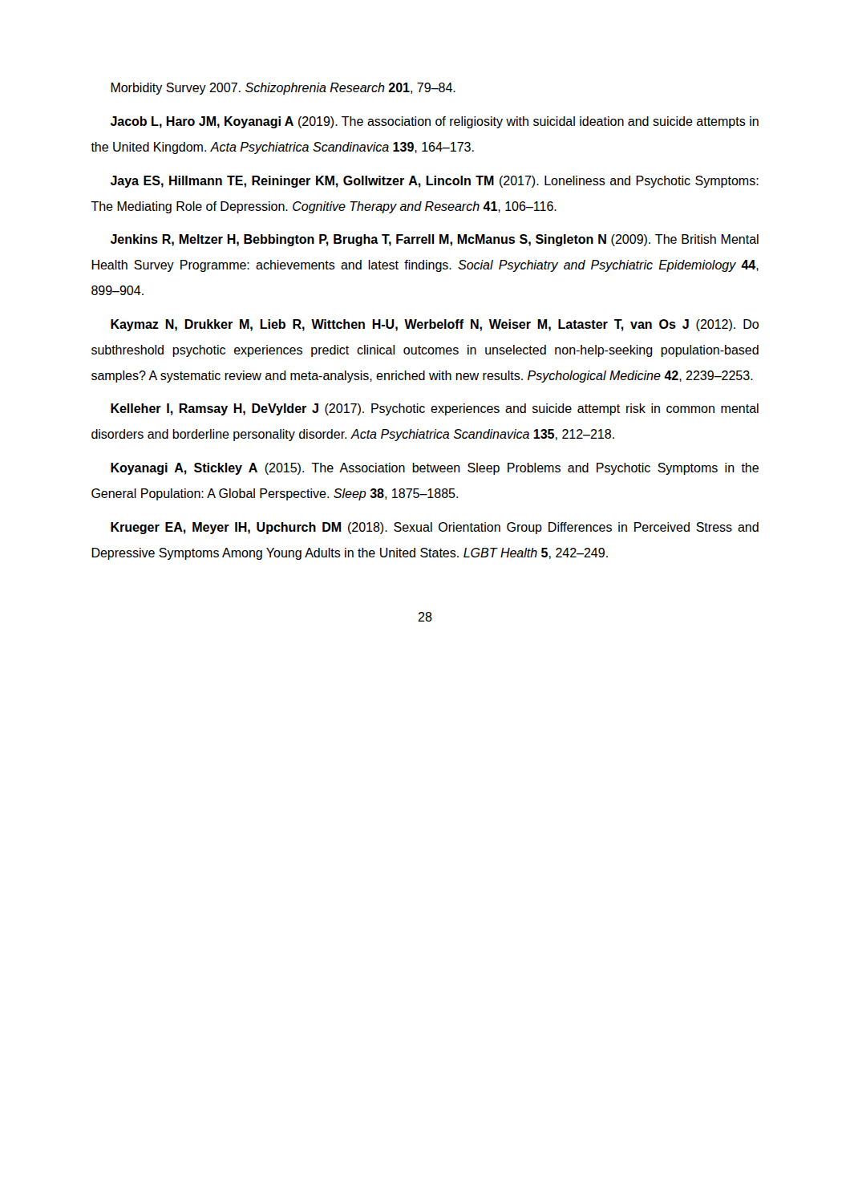Morbidity Survey 2007. Schizophrenia Research 201, 79–84.
Jacob L, Haro JM, Koyanagi A (2019). The association of religiosity with suicidal ideation and suicide attempts in the United Kingdom. Acta Psychiatrica Scandinavica 139, 164–173.
Jaya ES, Hillmann TE, Reininger KM, Gollwitzer A, Lincoln TM (2017). Loneliness and Psychotic Symptoms: The Mediating Role of Depression. Cognitive Therapy and Research 41, 106–116.
Jenkins R, Meltzer H, Bebbington P, Brugha T, Farrell M, McManus S, Singleton N (2009). The British Mental Health Survey Programme: achievements and latest findings. Social Psychiatry and Psychiatric Epidemiology 44, 899–904.
Kaymaz N, Drukker M, Lieb R, Wittchen H-U, Werbeloff N, Weiser M, Lataster T, van Os J (2012). Do subthreshold psychotic experiences predict clinical outcomes in unselected non-help-seeking population-based samples? A systematic review and meta-analysis, enriched with new results. Psychological Medicine 42, 2239–2253.
Kelleher I, Ramsay H, DeVylder J (2017). Psychotic experiences and suicide attempt risk in common mental disorders and borderline personality disorder. Acta Psychiatrica Scandinavica 135, 212–218.
Koyanagi A, Stickley A (2015). The Association between Sleep Problems and Psychotic Symptoms in the General Population: A Global Perspective. Sleep 38, 1875–1885.
Krueger EA, Meyer IH, Upchurch DM (2018). Sexual Orientation Group Differences in Perceived Stress and Depressive Symptoms Among Young Adults in the United States. LGBT Health 5, 242–249.
28